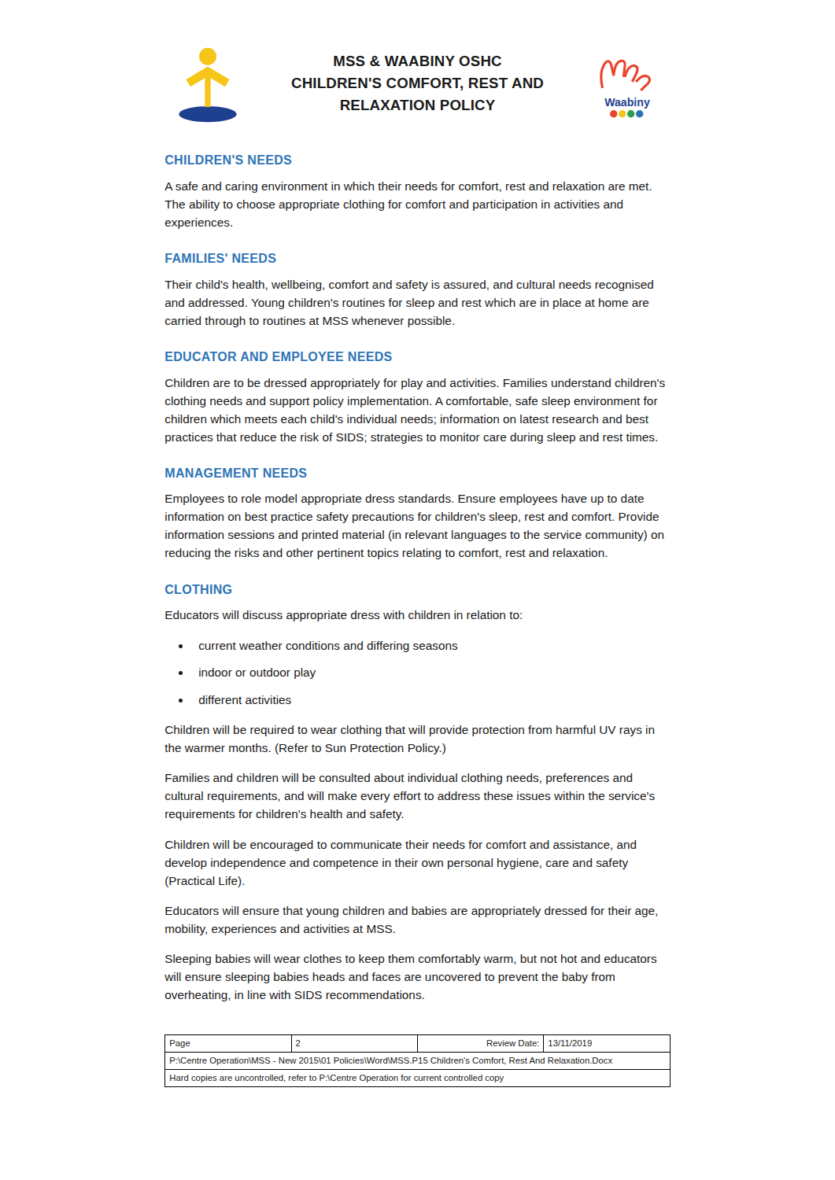MSS & WAABINY OSHC Children's Comfort, Rest and Relaxation Policy
Children's Needs
A safe and caring environment in which their needs for comfort, rest and relaxation are met. The ability to choose appropriate clothing for comfort and participation in activities and experiences.
Families' Needs
Their child's health, wellbeing, comfort and safety is assured, and cultural needs recognised and addressed. Young children's routines for sleep and rest which are in place at home are carried through to routines at MSS whenever possible.
Educator and Employee Needs
Children are to be dressed appropriately for play and activities. Families understand children's clothing needs and support policy implementation. A comfortable, safe sleep environment for children which meets each child's individual needs; information on latest research and best practices that reduce the risk of SIDS; strategies to monitor care during sleep and rest times.
Management Needs
Employees to role model appropriate dress standards. Ensure employees have up to date information on best practice safety precautions for children's sleep, rest and comfort. Provide information sessions and printed material (in relevant languages to the service community) on reducing the risks and other pertinent topics relating to comfort, rest and relaxation.
Clothing
Educators will discuss appropriate dress with children in relation to:
current weather conditions and differing seasons
indoor or outdoor play
different activities
Children will be required to wear clothing that will provide protection from harmful UV rays in the warmer months. (Refer to Sun Protection Policy.)
Families and children will be consulted about individual clothing needs, preferences and cultural requirements, and will make every effort to address these issues within the service's requirements for children's health and safety.
Children will be encouraged to communicate their needs for comfort and assistance, and develop independence and competence in their own personal hygiene, care and safety (Practical Life).
Educators will ensure that young children and babies are appropriately dressed for their age, mobility, experiences and activities at MSS.
Sleeping babies will wear clothes to keep them comfortably warm, but not hot and educators will ensure sleeping babies heads and faces are uncovered to prevent the baby from overheating, in line with SIDS recommendations.
Document control information
| Page | 2 | Review Date: | 13/11/2019 |
| P:\Centre Operation\MSS - New 2015\01 Policies\Word\MSS.P15 Children's Comfort, Rest And Relaxation.Docx |
| Hard copies are uncontrolled, refer to P:\Centre Operation for current controlled copy |